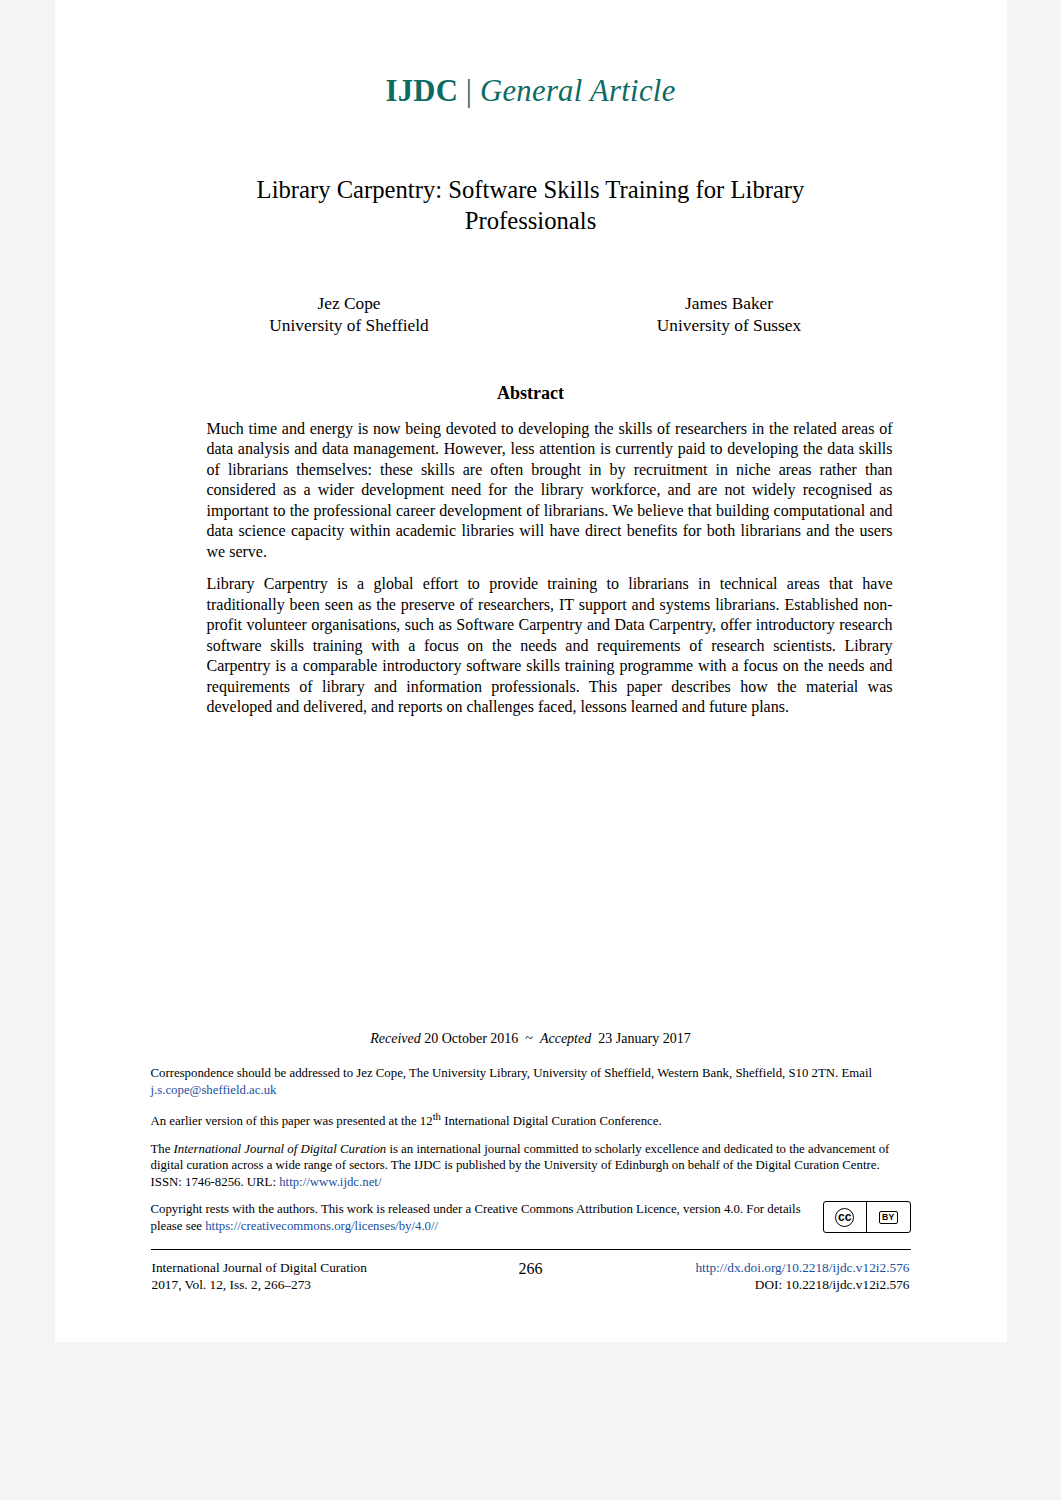IJDC|General Article
Library Carpentry: Software Skills Training for Library
Professionals
| Jez Cope University of Sheffield | James Baker University of Sussex |
Abstract
Much time and energy is now being devoted to developing the skills of researchers in the related areas of data analysis and data management. However, less attention is currently paid to developing the data skills of librarians themselves: these skills are often brought in by recruitment in niche areas rather than considered as a wider development need for the library workforce, and are not widely recognised as important to the professional career development of librarians. We believe that building computational and data science capacity within academic libraries will have direct benefits for both librarians and the users we serve.
Library Carpentry is a global effort to provide training to librarians in technical areas that have traditionally been seen as the preserve of researchers, IT support and systems librarians. Established non-profit volunteer organisations, such as Software Carpentry and Data Carpentry, offer introductory research software skills training with a focus on the needs and requirements of research scientists. Library Carpentry is a comparable introductory software skills training programme with a focus on the needs and requirements of library and information professionals. This paper describes how the material was developed and delivered, and reports on challenges faced, lessons learned and future plans.
Received 20 October 2016 ~ Accepted 23 January 2017
Correspondence should be addressed to Jez Cope, The University Library, University of Sheffield, Western Bank, Sheffield, S10 2TN. Email j.s.cope@sheffield.ac.uk
An earlier version of this paper was presented at the 12th International Digital Curation Conference.
The International Journal of Digital Curation is an international journal committed to scholarly excellence and dedicated to the advancement of digital curation across a wide range of sectors. The IJDC is published by the University of Edinburgh on behalf of the Digital Curation Centre. ISSN: 1746-8256. URL: http://www.ijdc.net/
Copyright rests with the authors. This work is released under a Creative Commons Attribution Licence, version 4.0. For details please see https://creativecommons.org/licenses/by/4.0//
cc
BY
| International Journal of Digital Curation 2017, Vol. 12, Iss. 2, 266–273 | 266 | http://dx.doi.org/10.2218/ijdc.v12i2.576 DOI: 10.2218/ijdc.v12i2.576 |